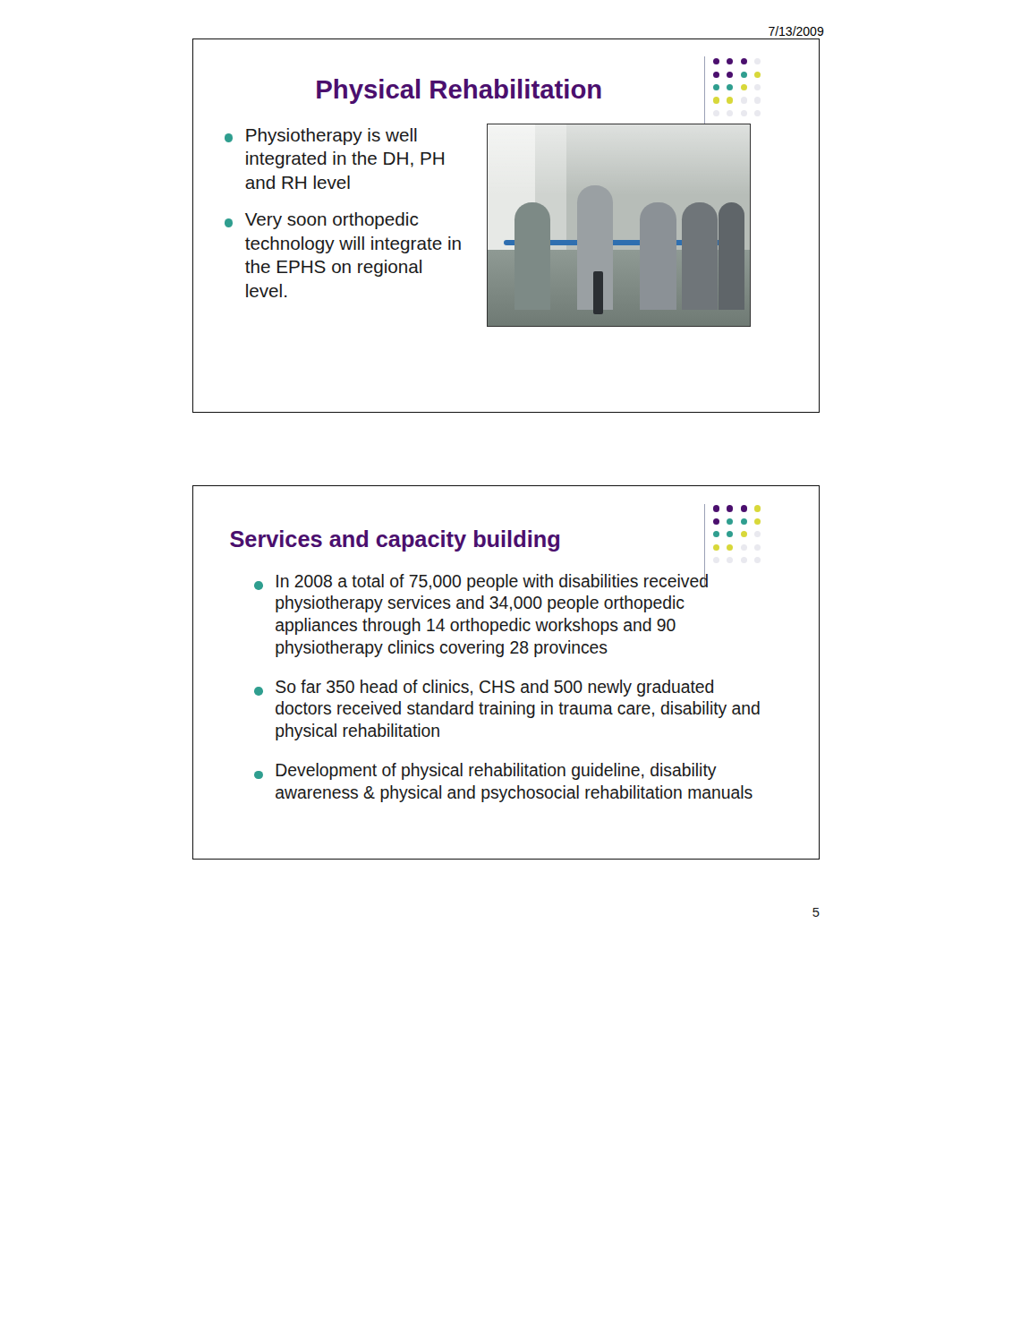7/13/2009
Physical Rehabilitation
Physiotherapy is well integrated in the DH, PH and RH level
Very soon orthopedic technology will integrate in the EPHS on regional level.
Services and capacity building
In 2008 a total of 75,000 people with disabilities received physiotherapy services and 34,000 people orthopedic appliances through 14 orthopedic workshops and 90 physiotherapy clinics covering 28 provinces
So far 350 head of clinics, CHS and 500 newly graduated doctors received standard training in trauma care, disability and physical rehabilitation
Development of physical rehabilitation guideline, disability awareness & physical and psychosocial rehabilitation manuals
5